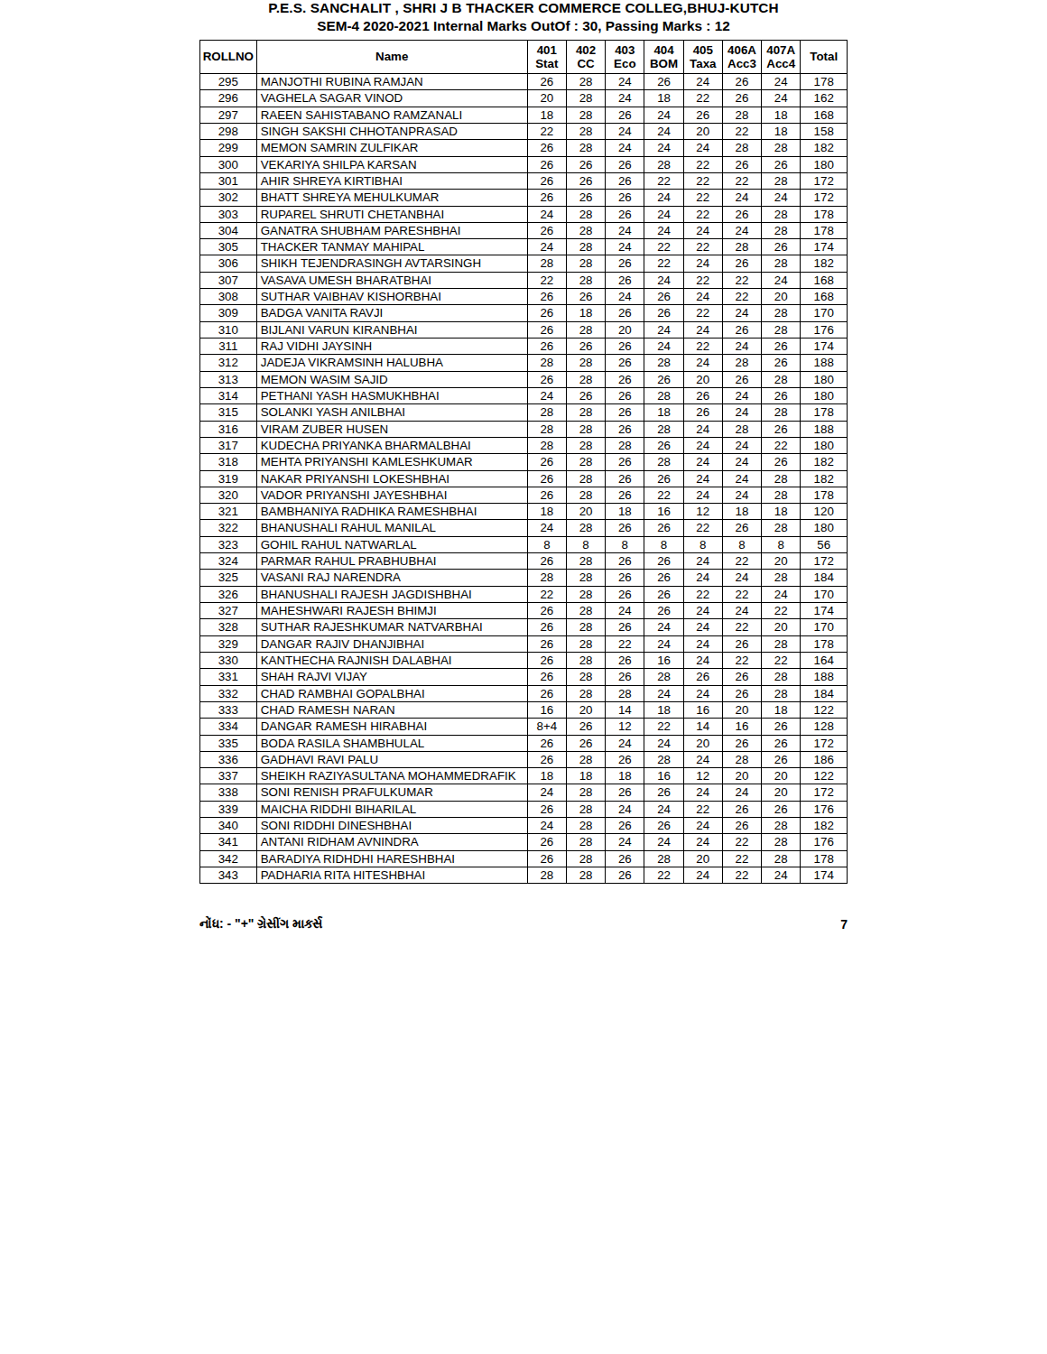P.E.S. SANCHALIT , SHRI J B THACKER COMMERCE COLLEG,BHUJ-KUTCH
SEM-4 2020-2021 Internal Marks OutOf : 30, Passing Marks : 12
| ROLLNO | Name | 401 Stat | 402 CC | 403 Eco | 404 BOM | 405 Taxa | 406A Acc3 | 407A Acc4 | Total |
| --- | --- | --- | --- | --- | --- | --- | --- | --- | --- |
| 295 | MANJOTHI RUBINA RAMJAN | 26 | 28 | 24 | 26 | 24 | 26 | 24 | 178 |
| 296 | VAGHELA SAGAR VINOD | 20 | 28 | 24 | 18 | 22 | 26 | 24 | 162 |
| 297 | RAEEN SAHISTABANO RAMZANALI | 18 | 28 | 26 | 24 | 26 | 28 | 18 | 168 |
| 298 | SINGH SAKSHI CHHOTANPRASAD | 22 | 28 | 24 | 24 | 20 | 22 | 18 | 158 |
| 299 | MEMON SAMRIN ZULFIKAR | 26 | 28 | 24 | 24 | 24 | 28 | 28 | 182 |
| 300 | VEKARIYA SHILPA KARSAN | 26 | 26 | 26 | 28 | 22 | 26 | 26 | 180 |
| 301 | AHIR SHREYA KIRTIBHAI | 26 | 26 | 26 | 22 | 22 | 22 | 28 | 172 |
| 302 | BHATT SHREYA MEHULKUMAR | 26 | 26 | 26 | 24 | 22 | 24 | 24 | 172 |
| 303 | RUPAREL SHRUTI CHETANBHAI | 24 | 28 | 26 | 24 | 22 | 26 | 28 | 178 |
| 304 | GANATRA SHUBHAM PARESHBHAI | 26 | 28 | 24 | 24 | 24 | 24 | 28 | 178 |
| 305 | THACKER TANMAY MAHIPAL | 24 | 28 | 24 | 22 | 22 | 28 | 26 | 174 |
| 306 | SHIKH TEJENDRASINGH AVTARSINGH | 28 | 28 | 26 | 22 | 24 | 26 | 28 | 182 |
| 307 | VASAVA UMESH BHARATBHAI | 22 | 28 | 26 | 24 | 22 | 22 | 24 | 168 |
| 308 | SUTHAR VAIBHAV KISHORBHAI | 26 | 26 | 24 | 26 | 24 | 22 | 20 | 168 |
| 309 | BADGA VANITA RAVJI | 26 | 18 | 26 | 26 | 22 | 24 | 28 | 170 |
| 310 | BIJLANI VARUN KIRANBHAI | 26 | 28 | 20 | 24 | 24 | 26 | 28 | 176 |
| 311 | RAJ VIDHI JAYSINH | 26 | 26 | 26 | 24 | 22 | 24 | 26 | 174 |
| 312 | JADEJA VIKRAMSINH HALUBHA | 28 | 28 | 26 | 28 | 24 | 28 | 26 | 188 |
| 313 | MEMON WASIM SAJID | 26 | 28 | 26 | 26 | 20 | 26 | 28 | 180 |
| 314 | PETHANI YASH HASMUKHBHAI | 24 | 26 | 26 | 28 | 26 | 24 | 26 | 180 |
| 315 | SOLANKI YASH ANILBHAI | 28 | 28 | 26 | 18 | 26 | 24 | 28 | 178 |
| 316 | VIRAM ZUBER HUSEN | 28 | 28 | 26 | 28 | 24 | 28 | 26 | 188 |
| 317 | KUDECHA PRIYANKA BHARMALBHAI | 28 | 28 | 28 | 26 | 24 | 24 | 22 | 180 |
| 318 | MEHTA PRIYANSHI KAMLESHKUMAR | 26 | 28 | 26 | 28 | 24 | 24 | 26 | 182 |
| 319 | NAKAR PRIYANSHI LOKESHBHAI | 26 | 28 | 26 | 26 | 24 | 24 | 28 | 182 |
| 320 | VADOR PRIYANSHI JAYESHBHAI | 26 | 28 | 26 | 22 | 24 | 24 | 28 | 178 |
| 321 | BAMBHANIYA RADHIKA RAMESHBHAI | 18 | 20 | 18 | 16 | 12 | 18 | 18 | 120 |
| 322 | BHANUSHALI RAHUL MANILAL | 24 | 28 | 26 | 26 | 22 | 26 | 28 | 180 |
| 323 | GOHIL RAHUL NATWARLAL | 8 | 8 | 8 | 8 | 8 | 8 | 8 | 56 |
| 324 | PARMAR RAHUL PRABHUBHAI | 26 | 28 | 26 | 26 | 24 | 22 | 20 | 172 |
| 325 | VASANI RAJ NARENDRA | 28 | 28 | 26 | 26 | 24 | 24 | 28 | 184 |
| 326 | BHANUSHALI RAJESH JAGDISHBHAI | 22 | 28 | 26 | 26 | 22 | 22 | 24 | 170 |
| 327 | MAHESHWARI RAJESH BHIMJI | 26 | 28 | 24 | 26 | 24 | 24 | 22 | 174 |
| 328 | SUTHAR RAJESHKUMAR NATVARBHAI | 26 | 28 | 26 | 24 | 24 | 22 | 20 | 170 |
| 329 | DANGAR RAJIV DHANJIBHAI | 26 | 28 | 22 | 24 | 24 | 26 | 28 | 178 |
| 330 | KANTHECHA RAJNISH DALABHAI | 26 | 28 | 26 | 16 | 24 | 22 | 22 | 164 |
| 331 | SHAH RAJVI VIJAY | 26 | 28 | 26 | 28 | 26 | 26 | 28 | 188 |
| 332 | CHAD RAMBHAI GOPALBHAI | 26 | 28 | 28 | 24 | 24 | 26 | 28 | 184 |
| 333 | CHAD RAMESH NARAN | 16 | 20 | 14 | 18 | 16 | 20 | 18 | 122 |
| 334 | DANGAR RAMESH HIRABHAI | 8+4 | 26 | 12 | 22 | 14 | 16 | 26 | 128 |
| 335 | BODA RASILA SHAMBHULAL | 26 | 26 | 24 | 24 | 20 | 26 | 26 | 172 |
| 336 | GADHAVI RAVI PALU | 26 | 28 | 26 | 28 | 24 | 28 | 26 | 186 |
| 337 | SHEIKH RAZIYASULTANA MOHAMMEDRAFIK | 18 | 18 | 18 | 16 | 12 | 20 | 20 | 122 |
| 338 | SONI RENISH PRAFULKUMAR | 24 | 28 | 26 | 26 | 24 | 24 | 20 | 172 |
| 339 | MAICHA RIDDHI BIHARILAL | 26 | 28 | 24 | 24 | 22 | 26 | 26 | 176 |
| 340 | SONI RIDDHI DINESHBHAI | 24 | 28 | 26 | 26 | 24 | 26 | 28 | 182 |
| 341 | ANTANI RIDHAM AVNINDRA | 26 | 28 | 24 | 24 | 24 | 22 | 28 | 176 |
| 342 | BARADIYA RIDHDHI HARESHBHAI | 26 | 28 | 26 | 28 | 20 | 22 | 28 | 178 |
| 343 | PADHARIA RITA HITESHBHAI | 28 | 28 | 26 | 22 | 24 | 22 | 24 | 174 |
નોંધ: - "+" ગ્રેસીંગ માર્ક્સ
7